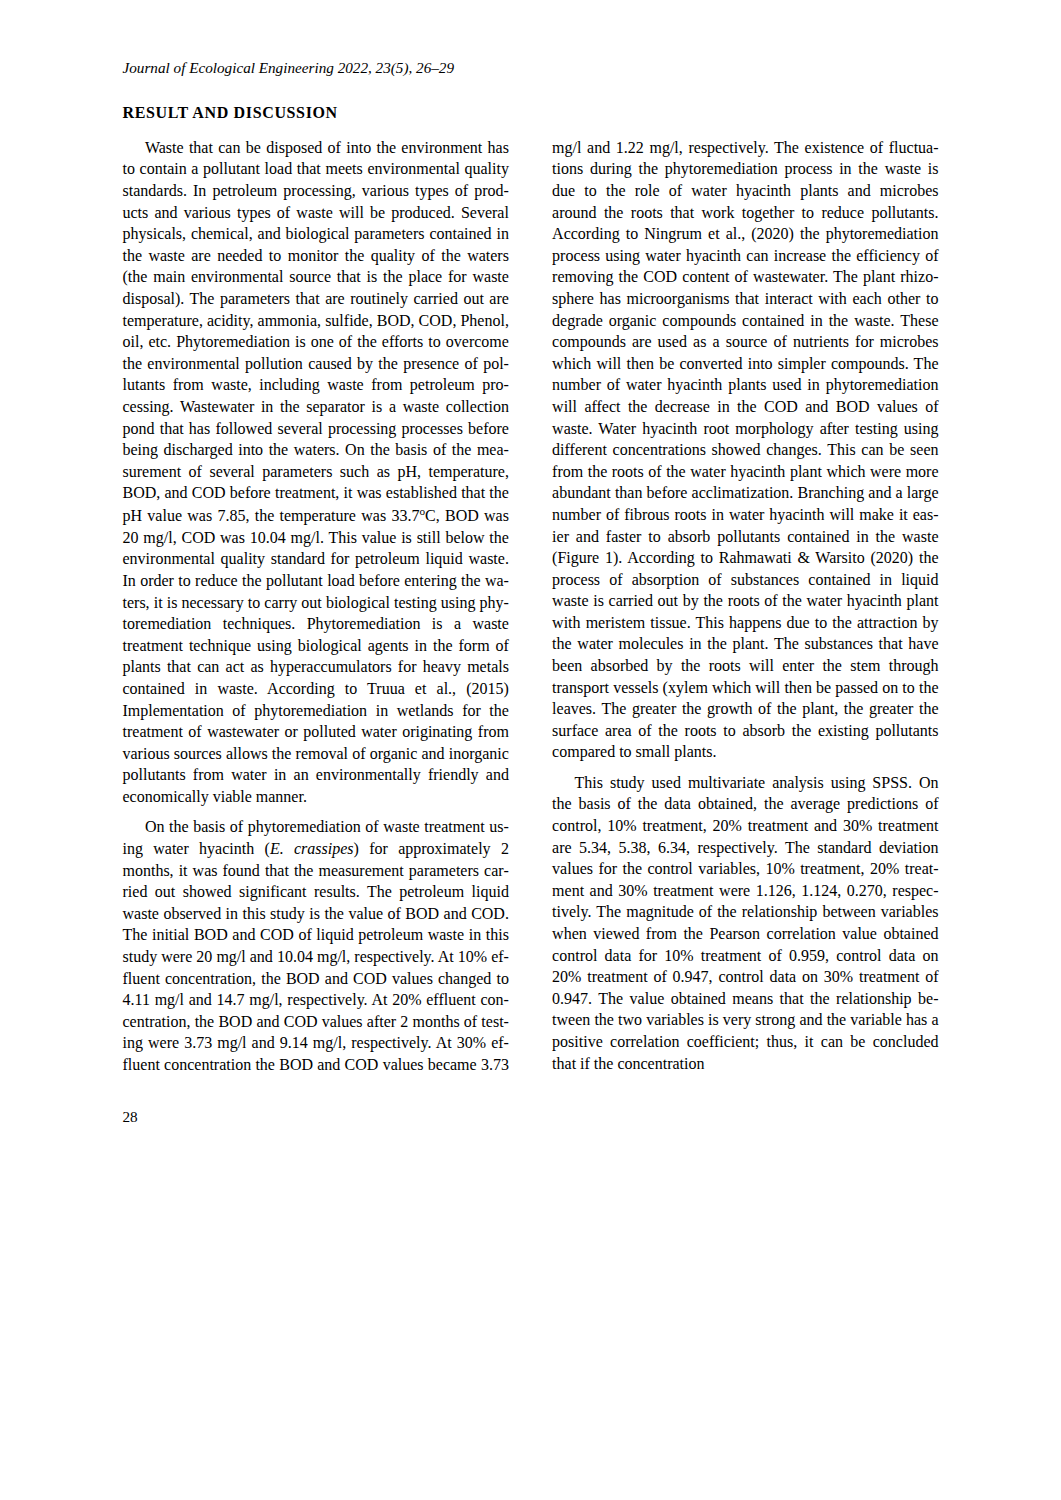Journal of Ecological Engineering 2022, 23(5), 26–29
Result and Discussion
Waste that can be disposed of into the environment has to contain a pollutant load that meets environmental quality standards. In petroleum processing, various types of products and various types of waste will be produced. Several physicals, chemical, and biological parameters contained in the waste are needed to monitor the quality of the waters (the main environmental source that is the place for waste disposal). The parameters that are routinely carried out are temperature, acidity, ammonia, sulfide, BOD, COD, Phenol, oil, etc. Phytoremediation is one of the efforts to overcome the environmental pollution caused by the presence of pollutants from waste, including waste from petroleum processing. Wastewater in the separator is a waste collection pond that has followed several processing processes before being discharged into the waters. On the basis of the measurement of several parameters such as pH, temperature, BOD, and COD before treatment, it was established that the pH value was 7.85, the temperature was 33.7oC, BOD was 20 mg/l, COD was 10.04 mg/l. This value is still below the environmental quality standard for petroleum liquid waste. In order to reduce the pollutant load before entering the waters, it is necessary to carry out biological testing using phytoremediation techniques. Phytoremediation is a waste treatment technique using biological agents in the form of plants that can act as hyperaccumulators for heavy metals contained in waste. According to Truua et al., (2015) Implementation of phytoremediation in wetlands for the treatment of wastewater or polluted water originating from various sources allows the removal of organic and inorganic pollutants from water in an environmentally friendly and economically viable manner.
On the basis of phytoremediation of waste treatment using water hyacinth (E. crassipes) for approximately 2 months, it was found that the measurement parameters carried out showed significant results. The petroleum liquid waste observed in this study is the value of BOD and COD. The initial BOD and COD of liquid petroleum waste in this study were 20 mg/l and 10.04 mg/l, respectively. At 10% effluent concentration, the BOD and COD values changed to 4.11 mg/l and 14.7 mg/l, respectively. At 20% effluent concentration, the BOD and COD values after 2 months of testing were 3.73 mg/l and 9.14 mg/l, respectively. At 30% effluent concentration the BOD and COD values became 3.73 mg/l and 1.22 mg/l, respectively. The existence of fluctuations during the phytoremediation process in the waste is due to the role of water hyacinth plants and microbes around the roots that work together to reduce pollutants. According to Ningrum et al., (2020) the phytoremediation process using water hyacinth can increase the efficiency of removing the COD content of wastewater. The plant rhizosphere has microorganisms that interact with each other to degrade organic compounds contained in the waste. These compounds are used as a source of nutrients for microbes which will then be converted into simpler compounds. The number of water hyacinth plants used in phytoremediation will affect the decrease in the COD and BOD values of waste. Water hyacinth root morphology after testing using different concentrations showed changes. This can be seen from the roots of the water hyacinth plant which were more abundant than before acclimatization. Branching and a large number of fibrous roots in water hyacinth will make it easier and faster to absorb pollutants contained in the waste (Figure 1). According to Rahmawati & Warsito (2020) the process of absorption of substances contained in liquid waste is carried out by the roots of the water hyacinth plant with meristem tissue. This happens due to the attraction by the water molecules in the plant. The substances that have been absorbed by the roots will enter the stem through transport vessels (xylem which will then be passed on to the leaves. The greater the growth of the plant, the greater the surface area of the roots to absorb the existing pollutants compared to small plants.
This study used multivariate analysis using SPSS. On the basis of the data obtained, the average predictions of control, 10% treatment, 20% treatment and 30% treatment are 5.34, 5.38, 6.34, respectively. The standard deviation values for the control variables, 10% treatment, 20% treatment and 30% treatment were 1.126, 1.124, 0.270, respectively. The magnitude of the relationship between variables when viewed from the Pearson correlation value obtained control data for 10% treatment of 0.959, control data on 20% treatment of 0.947, control data on 30% treatment of 0.947. The value obtained means that the relationship between the two variables is very strong and the variable has a positive correlation coefficient; thus, it can be concluded that if the concentration
28